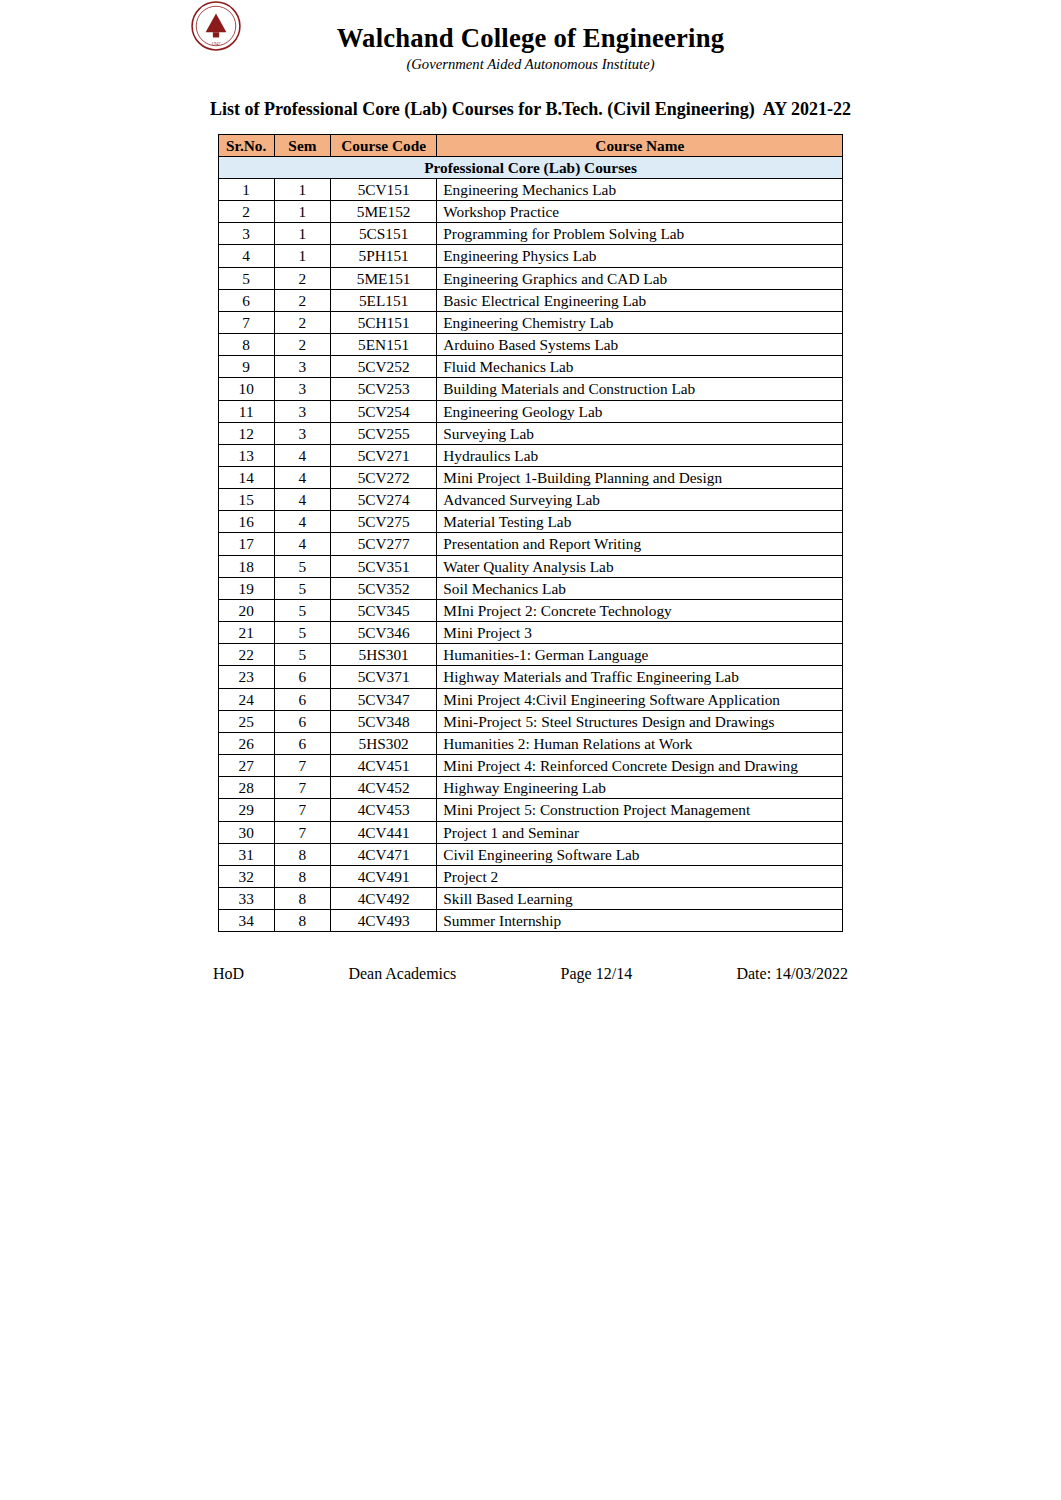1947
Walchand College of Engineering
(Government Aided Autonomous Institute)
List of Professional Core (Lab) Courses for B.Tech. (Civil Engineering) AY 2021-22
| Sr.No. | Sem | Course Code | Course Name |
| --- | --- | --- | --- |
| Professional Core (Lab) Courses |
| 1 | 1 | 5CV151 | Engineering Mechanics Lab |
| 2 | 1 | 5ME152 | Workshop Practice |
| 3 | 1 | 5CS151 | Programming for Problem Solving Lab |
| 4 | 1 | 5PH151 | Engineering Physics Lab |
| 5 | 2 | 5ME151 | Engineering Graphics and CAD Lab |
| 6 | 2 | 5EL151 | Basic Electrical Engineering Lab |
| 7 | 2 | 5CH151 | Engineering Chemistry Lab |
| 8 | 2 | 5EN151 | Arduino Based Systems Lab |
| 9 | 3 | 5CV252 | Fluid Mechanics Lab |
| 10 | 3 | 5CV253 | Building Materials and Construction Lab |
| 11 | 3 | 5CV254 | Engineering Geology Lab |
| 12 | 3 | 5CV255 | Surveying Lab |
| 13 | 4 | 5CV271 | Hydraulics Lab |
| 14 | 4 | 5CV272 | Mini Project 1-Building Planning and Design |
| 15 | 4 | 5CV274 | Advanced Surveying Lab |
| 16 | 4 | 5CV275 | Material Testing Lab |
| 17 | 4 | 5CV277 | Presentation and Report Writing |
| 18 | 5 | 5CV351 | Water Quality Analysis Lab |
| 19 | 5 | 5CV352 | Soil Mechanics Lab |
| 20 | 5 | 5CV345 | MIni Project 2: Concrete Technology |
| 21 | 5 | 5CV346 | Mini Project 3 |
| 22 | 5 | 5HS301 | Humanities-1: German Language |
| 23 | 6 | 5CV371 | Highway Materials and Traffic Engineering Lab |
| 24 | 6 | 5CV347 | Mini Project 4:Civil Engineering Software Application |
| 25 | 6 | 5CV348 | Mini-Project 5: Steel Structures Design and Drawings |
| 26 | 6 | 5HS302 | Humanities 2: Human Relations at Work |
| 27 | 7 | 4CV451 | Mini Project 4: Reinforced Concrete Design and Drawing |
| 28 | 7 | 4CV452 | Highway Engineering Lab |
| 29 | 7 | 4CV453 | Mini Project 5: Construction Project Management |
| 30 | 7 | 4CV441 | Project 1 and Seminar |
| 31 | 8 | 4CV471 | Civil Engineering Software Lab |
| 32 | 8 | 4CV491 | Project 2 |
| 33 | 8 | 4CV492 | Skill Based Learning |
| 34 | 8 | 4CV493 | Summer Internship |
HoD Dean Academics Page 12/14 Date: 14/03/2022